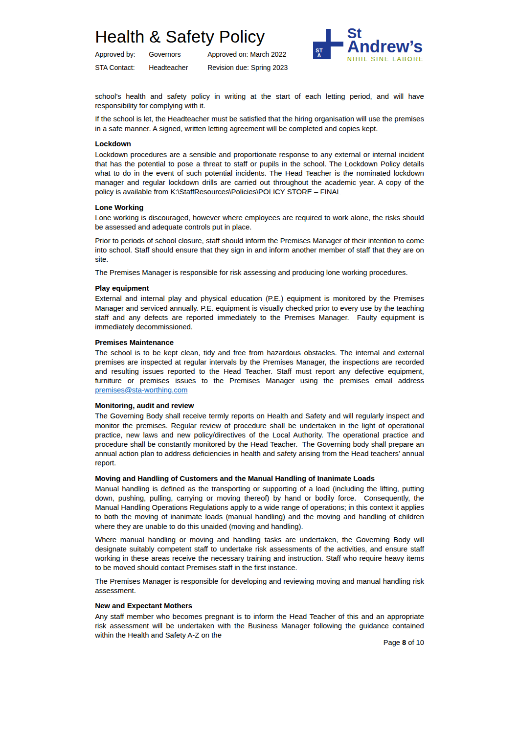Health & Safety Policy
Approved by: Governors Approved on: March 2022
STA Contact: Headteacher Revision due: Spring 2023
ST A
St Andrew’s NIHIL SINE LABORE
school’s health and safety policy in writing at the start of each letting period, and will have responsibility for complying with it.
If the school is let, the Headteacher must be satisfied that the hiring organisation will use the premises in a safe manner. A signed, written letting agreement will be completed and copies kept.
Lockdown
Lockdown procedures are a sensible and proportionate response to any external or internal incident that has the potential to pose a threat to staff or pupils in the school. The Lockdown Policy details what to do in the event of such potential incidents. The Head Teacher is the nominated lockdown manager and regular lockdown drills are carried out throughout the academic year. A copy of the policy is available from K:\StaffResources\Policies\POLICY STORE – FINAL
Lone Working
Lone working is discouraged, however where employees are required to work alone, the risks should be assessed and adequate controls put in place.
Prior to periods of school closure, staff should inform the Premises Manager of their intention to come into school. Staff should ensure that they sign in and inform another member of staff that they are on site.
The Premises Manager is responsible for risk assessing and producing lone working procedures.
Play equipment
External and internal play and physical education (P.E.) equipment is monitored by the Premises Manager and serviced annually. P.E. equipment is visually checked prior to every use by the teaching staff and any defects are reported immediately to the Premises Manager. Faulty equipment is immediately decommissioned.
Premises Maintenance
The school is to be kept clean, tidy and free from hazardous obstacles. The internal and external premises are inspected at regular intervals by the Premises Manager, the inspections are recorded and resulting issues reported to the Head Teacher. Staff must report any defective equipment, furniture or premises issues to the Premises Manager using the premises email address premises@sta-worthing.com
Monitoring, audit and review
The Governing Body shall receive termly reports on Health and Safety and will regularly inspect and monitor the premises. Regular review of procedure shall be undertaken in the light of operational practice, new laws and new policy/directives of the Local Authority. The operational practice and procedure shall be constantly monitored by the Head Teacher. The Governing body shall prepare an annual action plan to address deficiencies in health and safety arising from the Head teachers’ annual report.
Moving and Handling of Customers and the Manual Handling of Inanimate Loads
Manual handling is defined as the transporting or supporting of a load (including the lifting, putting down, pushing, pulling, carrying or moving thereof) by hand or bodily force. Consequently, the Manual Handling Operations Regulations apply to a wide range of operations; in this context it applies to both the moving of inanimate loads (manual handling) and the moving and handling of children where they are unable to do this unaided (moving and handling).
Where manual handling or moving and handling tasks are undertaken, the Governing Body will designate suitably competent staff to undertake risk assessments of the activities, and ensure staff working in these areas receive the necessary training and instruction. Staff who require heavy items to be moved should contact Premises staff in the first instance.
The Premises Manager is responsible for developing and reviewing moving and manual handling risk assessment.
New and Expectant Mothers
Any staff member who becomes pregnant is to inform the Head Teacher of this and an appropriate risk assessment will be undertaken with the Business Manager following the guidance contained within the Health and Safety A-Z on the
Page 8 of 10